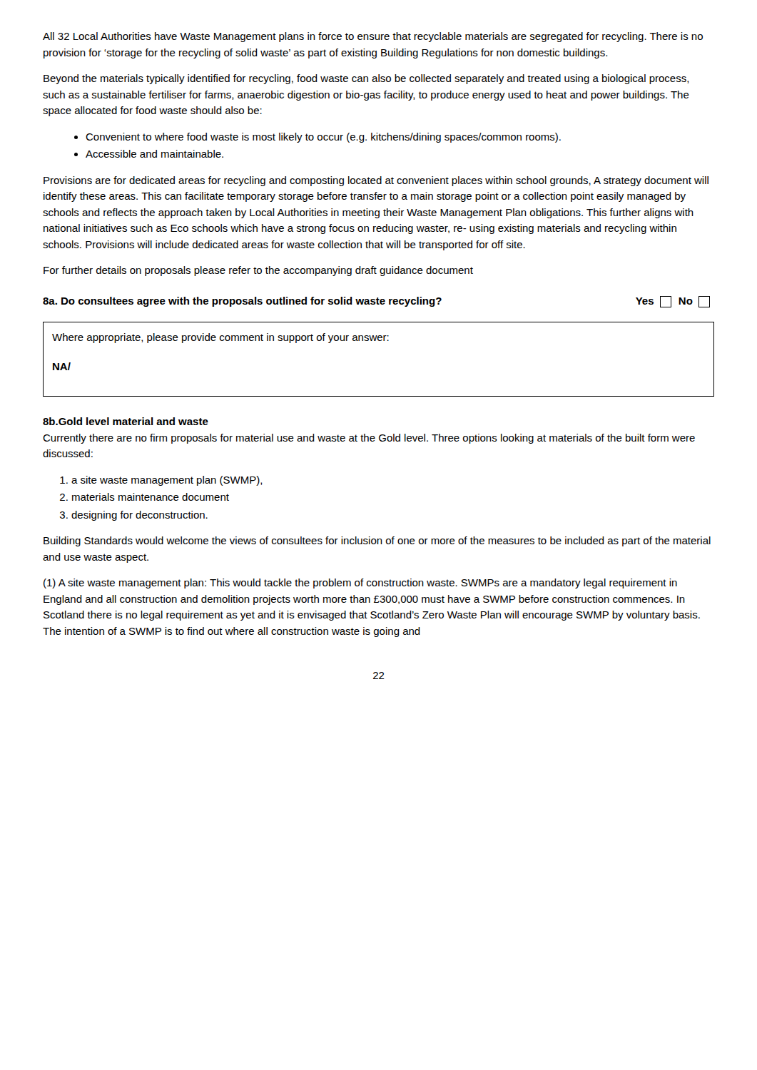All 32 Local Authorities have Waste Management plans in force to ensure that recyclable materials are segregated for recycling. There is no provision for ‘storage for the recycling of solid waste’ as part of existing Building Regulations for non domestic buildings.
Beyond the materials typically identified for recycling, food waste can also be collected separately and treated using a biological process, such as a sustainable fertiliser for farms, anaerobic digestion or bio-gas facility, to produce energy used to heat and power buildings. The space allocated for food waste should also be:
Convenient to where food waste is most likely to occur (e.g. kitchens/dining spaces/common rooms).
Accessible and maintainable.
Provisions are for dedicated areas for recycling and composting located at convenient places within school grounds, A strategy document will identify these areas. This can facilitate temporary storage before transfer to a main storage point or a collection point easily managed by schools and reflects the approach taken by Local Authorities in meeting their Waste Management Plan obligations. This further aligns with national initiatives such as Eco schools which have a strong focus on reducing waster, re- using existing materials and recycling within schools. Provisions will include dedicated areas for waste collection that will be transported for off site.
For further details on proposals please refer to the accompanying draft guidance document
8a. Do consultees agree with the proposals outlined for solid waste recycling?
Yes No
Where appropriate, please provide comment in support of your answer:
NA/
8b.Gold level material and waste
Currently there are no firm proposals for material use and waste at the Gold level. Three options looking at materials of the built form were discussed:
a site waste management plan (SWMP),
materials maintenance document
designing for deconstruction.
Building Standards would welcome the views of consultees for inclusion of one or more of the measures to be included as part of the material and use waste aspect.
(1) A site waste management plan: This would tackle the problem of construction waste. SWMPs are a mandatory legal requirement in England and all construction and demolition projects worth more than £300,000 must have a SWMP before construction commences. In Scotland there is no legal requirement as yet and it is envisaged that Scotland’s Zero Waste Plan will encourage SWMP by voluntary basis. The intention of a SWMP is to find out where all construction waste is going and
22